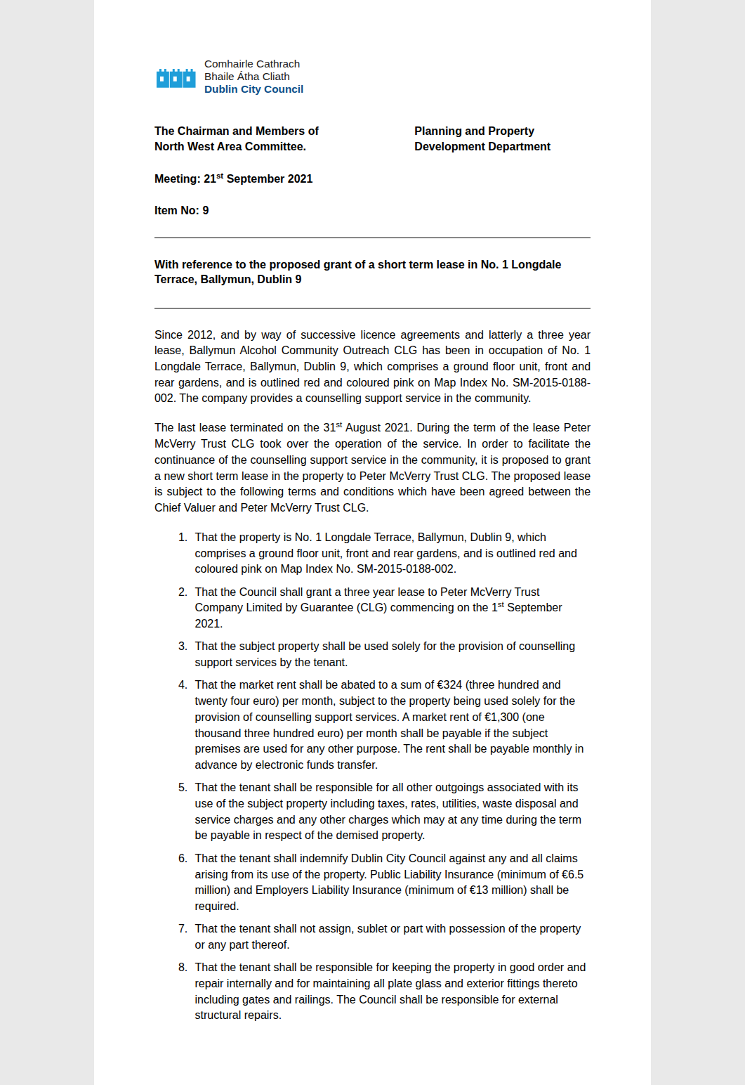Comhairle Cathrach
Bhaile Átha Cliath
Dublin City Council
The Chairman and Members of
North West Area Committee.
Planning and Property
Development Department
Meeting: 21st September 2021
Item No: 9
With reference to the proposed grant of a short term lease in No. 1 Longdale Terrace, Ballymun, Dublin 9
Since 2012, and by way of successive licence agreements and latterly a three year lease, Ballymun Alcohol Community Outreach CLG has been in occupation of No. 1 Longdale Terrace, Ballymun, Dublin 9, which comprises a ground floor unit, front and rear gardens, and is outlined red and coloured pink on Map Index No. SM-2015-0188-002. The company provides a counselling support service in the community.
The last lease terminated on the 31st August 2021. During the term of the lease Peter McVerry Trust CLG took over the operation of the service. In order to facilitate the continuance of the counselling support service in the community, it is proposed to grant a new short term lease in the property to Peter McVerry Trust CLG. The proposed lease is subject to the following terms and conditions which have been agreed between the Chief Valuer and Peter McVerry Trust CLG.
That the property is No. 1 Longdale Terrace, Ballymun, Dublin 9, which comprises a ground floor unit, front and rear gardens, and is outlined red and coloured pink on Map Index No. SM-2015-0188-002.
That the Council shall grant a three year lease to Peter McVerry Trust Company Limited by Guarantee (CLG) commencing on the 1st September 2021.
That the subject property shall be used solely for the provision of counselling support services by the tenant.
That the market rent shall be abated to a sum of €324 (three hundred and twenty four euro) per month, subject to the property being used solely for the provision of counselling support services. A market rent of €1,300 (one thousand three hundred euro) per month shall be payable if the subject premises are used for any other purpose. The rent shall be payable monthly in advance by electronic funds transfer.
That the tenant shall be responsible for all other outgoings associated with its use of the subject property including taxes, rates, utilities, waste disposal and service charges and any other charges which may at any time during the term be payable in respect of the demised property.
That the tenant shall indemnify Dublin City Council against any and all claims arising from its use of the property. Public Liability Insurance (minimum of €6.5 million) and Employers Liability Insurance (minimum of €13 million) shall be required.
That the tenant shall not assign, sublet or part with possession of the property or any part thereof.
That the tenant shall be responsible for keeping the property in good order and repair internally and for maintaining all plate glass and exterior fittings thereto including gates and railings. The Council shall be responsible for external structural repairs.